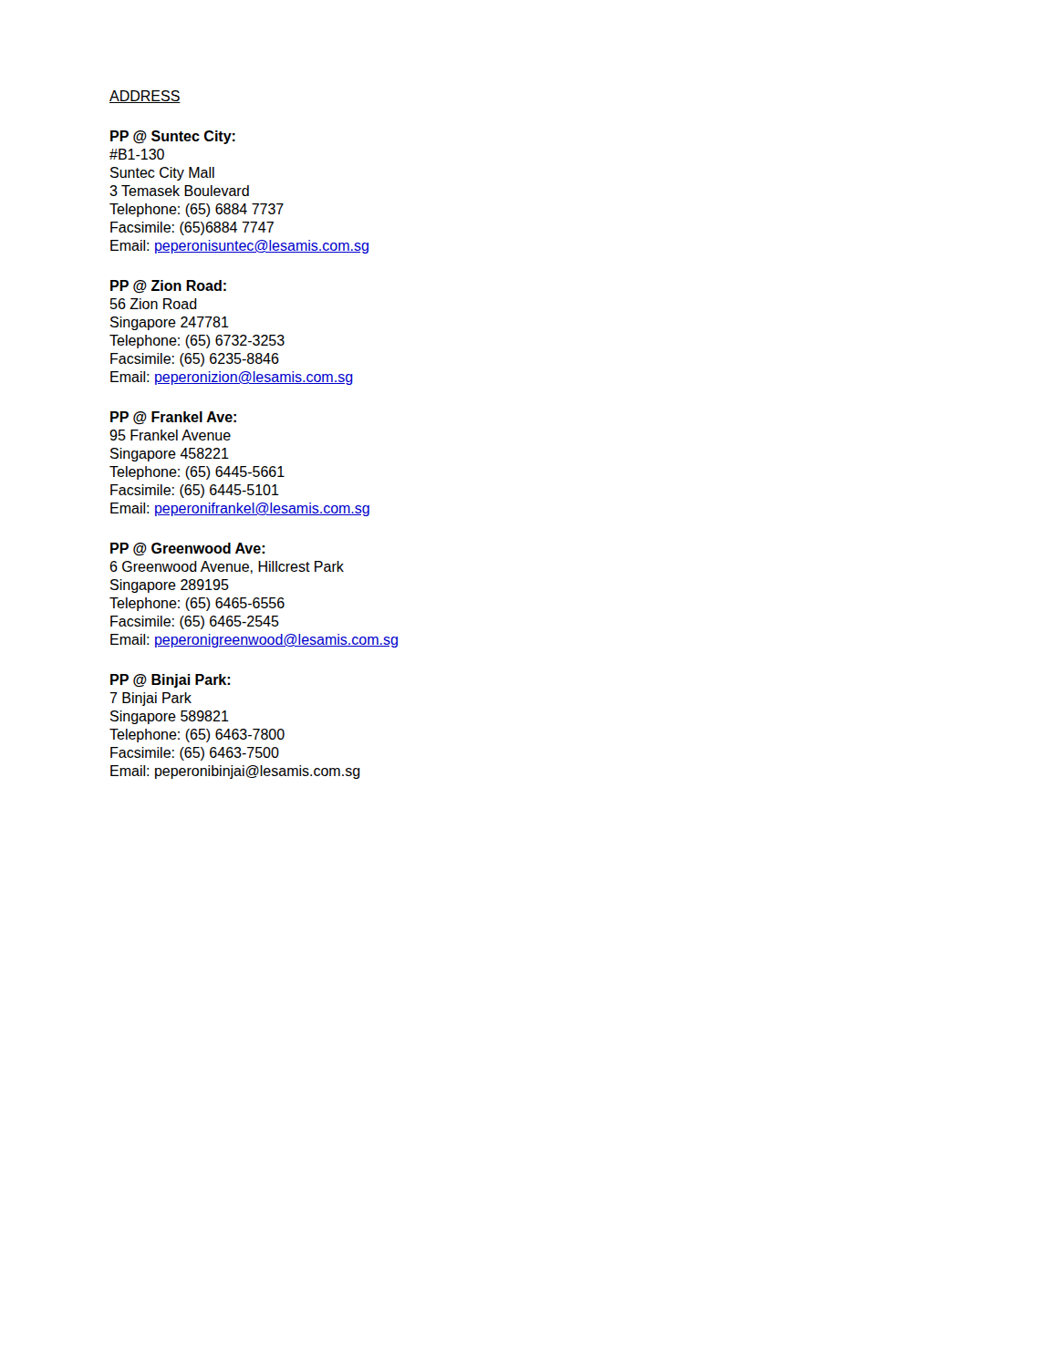ADDRESS
PP @ Suntec City:
#B1-130
Suntec City Mall
3 Temasek Boulevard
Telephone: (65) 6884 7737
Facsimile: (65)6884 7747
Email: peperonisuntec@lesamis.com.sg
PP @ Zion Road:
56 Zion Road
Singapore 247781
Telephone: (65) 6732-3253
Facsimile: (65) 6235-8846
Email: peperonizion@lesamis.com.sg
PP @ Frankel Ave:
95 Frankel Avenue
Singapore 458221
Telephone: (65) 6445-5661
Facsimile: (65) 6445-5101
Email: peperonifrankel@lesamis.com.sg
PP @ Greenwood Ave:
6 Greenwood Avenue, Hillcrest Park
Singapore 289195
Telephone: (65) 6465-6556
Facsimile: (65) 6465-2545
Email: peperonigreenwood@lesamis.com.sg
PP @ Binjai Park:
7 Binjai Park
Singapore 589821
Telephone: (65) 6463-7800
Facsimile: (65) 6463-7500
Email: peperonibinjai@lesamis.com.sg